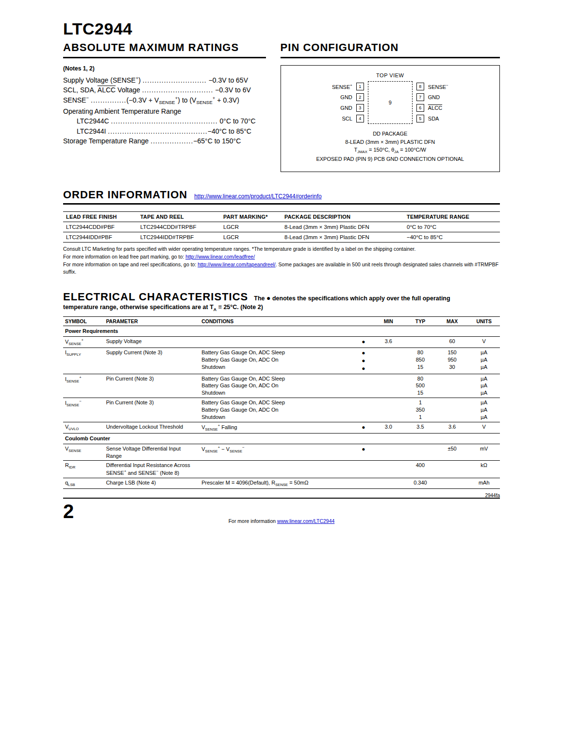LTC2944
ABSOLUTE MAXIMUM RATINGS
(Notes 1, 2)
Supply Voltage (SENSE+) ........................... −0.3V to 65V
SCL, SDA, ALCC Voltage .............................. −0.3V to 6V
SENSE− ...............(−0.3V + VSENSE+) to (VSENSE+ + 0.3V)
Operating Ambient Temperature Range
LTC2944C ............................................. 0°C to 70°C
LTC2944I ..........................................−40°C to 85°C
Storage Temperature Range ..................−65°C to 150°C
PIN CONFIGURATION
TOP VIEW
| SENSE + | 1 | 9 | 8 | SENSE − |
| GND | 2 | 7 | GND |
| GND | 3 | 6 | ALCC |
| SCL | 4 | 5 | SDA |
DD PACKAGE
8-LEAD (3mm × 3mm) PLASTIC DFN
TJMAX = 150°C, θJA = 100°C/W
EXPOSED PAD (PIN 9) PCB GND CONNECTION OPTIONAL
ORDER INFORMATION
http://www.linear.com/product/LTC2944#orderinfo
| LEAD FREE FINISH | TAPE AND REEL | PART MARKING* | PACKAGE DESCRIPTION | TEMPERATURE RANGE |
| --- | --- | --- | --- | --- |
| LTC2944CDD#PBF | LTC2944CDD#TRPBF | LGCR | 8-Lead (3mm × 3mm) Plastic DFN | 0°C to 70°C |
| LTC2944IDD#PBF | LTC2944IDD#TRPBF | LGCR | 8-Lead (3mm × 3mm) Plastic DFN | −40°C to 85°C |
Consult LTC Marketing for parts specified with wider operating temperature ranges. *The temperature grade is identified by a label on the shipping container.
For more information on lead free part marking, go to: http://www.linear.com/leadfree/
For more information on tape and reel specifications, go to: http://www.linear.com/tapeandreel/. Some packages are available in 500 unit reels through designated sales channels with #TRMPBF suffix.
ELECTRICAL CHARACTERISTICS
The ● denotes the specifications which apply over the full operating
temperature range, otherwise specifications are at TA = 25°C. (Note 2)
| SYMBOL | PARAMETER | CONDITIONS | | MIN | TYP | MAX | UNITS |
| --- | --- | --- | --- | --- | --- | --- | --- |
| Power Requirements |
| V SENSE + | Supply Voltage | | ● | 3.6 | | 60 | V |
| I SUPPLY | Supply Current (Note 3) | Battery Gas Gauge On, ADC Sleep Battery Gas Gauge On, ADC On Shutdown | ● ● ● | | 80 850 15 | 150 950 30 | µA µA µA |
| I SENSE + | Pin Current (Note 3) | Battery Gas Gauge On, ADC Sleep Battery Gas Gauge On, ADC On Shutdown | | | 80 500 15 | | µA µA µA |
| I SENSE − | Pin Current (Note 3) | Battery Gas Gauge On, ADC Sleep Battery Gas Gauge On, ADC On Shutdown | | | 1 350 1 | | µA µA µA |
| V UVLO | Undervoltage Lockout Threshold | V SENSE + Falling | ● | 3.0 | 3.5 | 3.6 | V |
| Coulomb Counter |
| V SENSE | Sense Voltage Differential Input Range | V SENSE + − V SENSE − | ● | | | ±50 | mV |
| R IDR | Differential Input Resistance Across SENSE + and SENSE − (Note 8) | | | | 400 | | kΩ |
| q LSB | Charge LSB (Note 4) | Prescaler M = 4096(Default), R SENSE = 50mΩ | | | 0.340 | | mAh |
2944fa
2
For more information www.linear.com/LTC2944